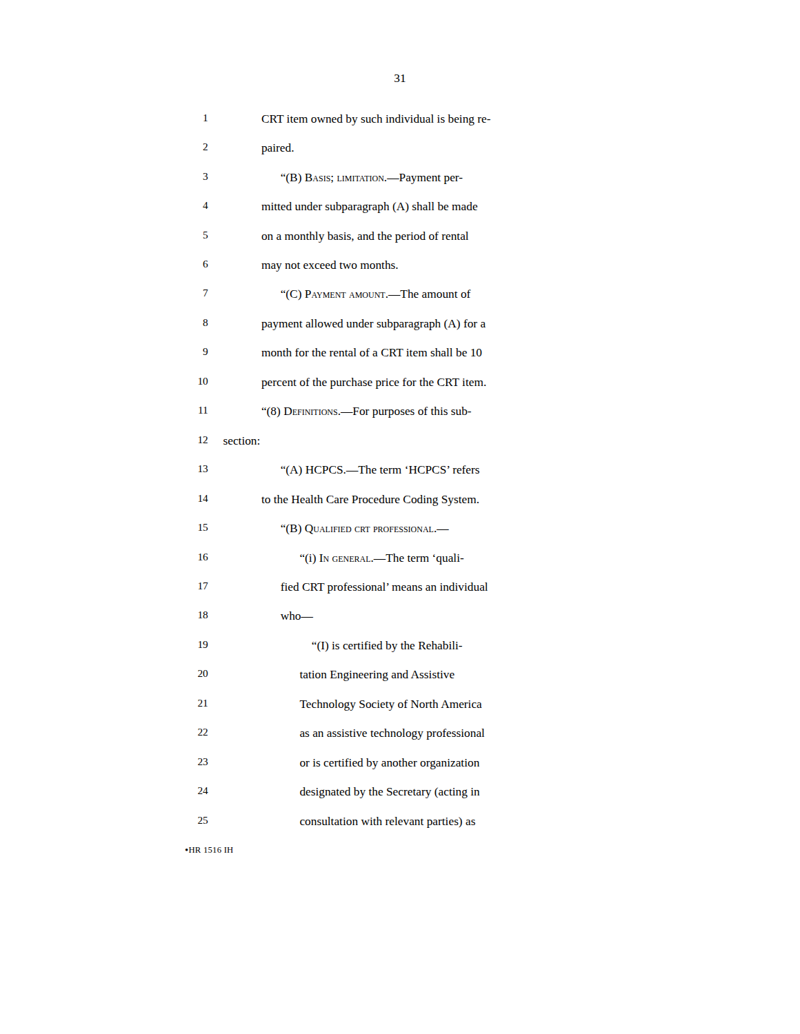31
CRT item owned by such individual is being re-
paired.
“(B) Basis; limitation.—Payment per-
mitted under subparagraph (A) shall be made
on a monthly basis, and the period of rental
may not exceed two months.
“(C) Payment amount.—The amount of
payment allowed under subparagraph (A) for a
month for the rental of a CRT item shall be 10
percent of the purchase price for the CRT item.
“(8) Definitions.—For purposes of this sub-
section:
“(A) HCPCS.—The term ‘HCPCS’ refers
to the Health Care Procedure Coding System.
“(B) Qualified crt professional.—
“(i) In general.—The term ‘quali-
fied CRT professional’ means an individual
who—
“(I) is certified by the Rehabili-
tation Engineering and Assistive
Technology Society of North America
as an assistive technology professional
or is certified by another organization
designated by the Secretary (acting in
consultation with relevant parties) as
•HR 1516 IH